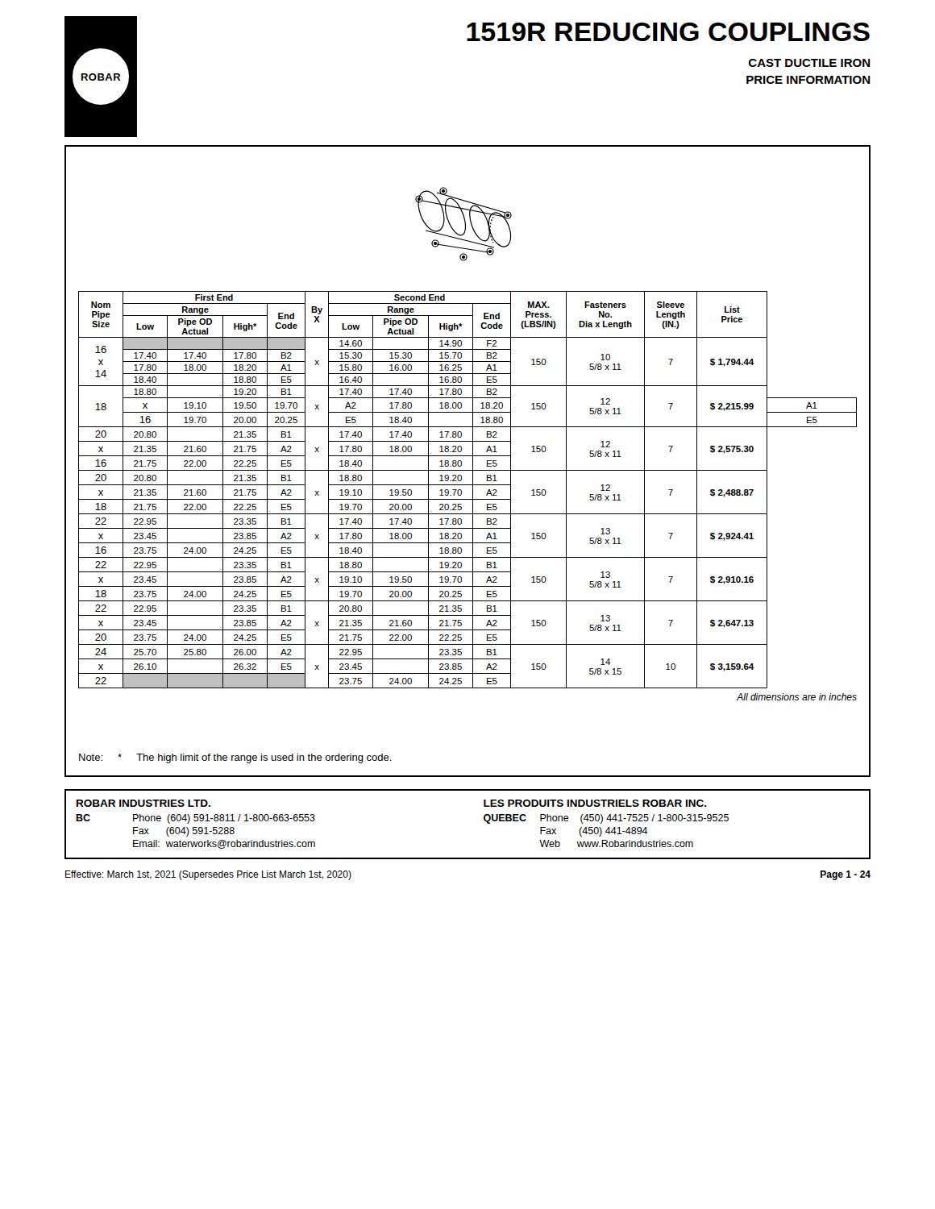ROBAR
1519R REDUCING COUPLINGS
CAST DUCTILE IRON
PRICE INFORMATION
| Nom Pipe Size | First End | By X | Second End | MAX. Press. (LBS/IN) | Fasteners No. Dia x Length | Sleeve Length (IN.) | List Price |
| --- | --- | --- | --- | --- | --- | --- | --- |
| Range | End Code | Range | End Code |
| Low | Pipe OD Actual | High* | Low | Pipe OD Actual | High* |
| 16 x 14 | | | | | x | 14.60 | | 14.90 | F2 | 150 | 10 5/8 x 11 | 7 | $ 1,794.44 |
| 17.40 | 17.40 | 17.80 | B2 | 15.30 | 15.30 | 15.70 | B2 |
| 17.80 | 18.00 | 18.20 | A1 | 15.80 | 16.00 | 16.25 | A1 |
| 18.40 | | 18.80 | E5 | 16.40 | | 16.80 | E5 |
| 18 | 18.80 | | 19.20 | B1 | x | 17.40 | 17.40 | 17.80 | B2 | 150 | 12 5/8 x 11 | 7 | $ 2,215.99 |
| x | 19.10 | 19.50 | 19.70 | A2 | 17.80 | 18.00 | 18.20 | A1 |
| 16 | 19.70 | 20.00 | 20.25 | E5 | 18.40 | | 18.80 | E5 |
| 20 | 20.80 | | 21.35 | B1 | x | 17.40 | 17.40 | 17.80 | B2 | 150 | 12 5/8 x 11 | 7 | $ 2,575.30 |
| x | 21.35 | 21.60 | 21.75 | A2 | 17.80 | 18.00 | 18.20 | A1 |
| 16 | 21.75 | 22.00 | 22.25 | E5 | 18.40 | | 18.80 | E5 |
| 20 | 20.80 | | 21.35 | B1 | x | 18.80 | | 19.20 | B1 | 150 | 12 5/8 x 11 | 7 | $ 2,488.87 |
| x | 21.35 | 21.60 | 21.75 | A2 | 19.10 | 19.50 | 19.70 | A2 |
| 18 | 21.75 | 22.00 | 22.25 | E5 | 19.70 | 20.00 | 20.25 | E5 |
| 22 | 22.95 | | 23.35 | B1 | x | 17.40 | 17.40 | 17.80 | B2 | 150 | 13 5/8 x 11 | 7 | $ 2,924.41 |
| x | 23.45 | | 23.85 | A2 | 17.80 | 18.00 | 18.20 | A1 |
| 16 | 23.75 | 24.00 | 24.25 | E5 | 18.40 | | 18.80 | E5 |
| 22 | 22.95 | | 23.35 | B1 | x | 18.80 | | 19.20 | B1 | 150 | 13 5/8 x 11 | 7 | $ 2,910.16 |
| x | 23.45 | | 23.85 | A2 | 19.10 | 19.50 | 19.70 | A2 |
| 18 | 23.75 | 24.00 | 24.25 | E5 | 19.70 | 20.00 | 20.25 | E5 |
| 22 | 22.95 | | 23.35 | B1 | x | 20.80 | | 21.35 | B1 | 150 | 13 5/8 x 11 | 7 | $ 2,647.13 |
| x | 23.45 | | 23.85 | A2 | 21.35 | 21.60 | 21.75 | A2 |
| 20 | 23.75 | 24.00 | 24.25 | E5 | 21.75 | 22.00 | 22.25 | E5 |
| 24 | 25.70 | 25.80 | 26.00 | A2 | x | 22.95 | | 23.35 | B1 | 150 | 14 5/8 x 15 | 10 | $ 3,159.64 |
| x | 26.10 | | 26.32 | E5 | 23.45 | | 23.85 | A2 |
| 22 | | | | | 23.75 | 24.00 | 24.25 | E5 |
All dimensions are in inches
Note:*The high limit of the range is used in the ordering code.
ROBAR INDUSTRIES LTD.
BC Phone (604) 591-8811 / 1-800-663-6553
Fax (604) 591-5288
Email: waterworks@robarindustries.com
LES PRODUITS INDUSTRIELS ROBAR INC.
QUEBEC Phone (450) 441-7525 / 1-800-315-9525
Fax (450) 441-4894
Web www.Robarindustries.com
Effective: March 1st, 2021 (Supersedes Price List March 1st, 2020)
Page 1 - 24